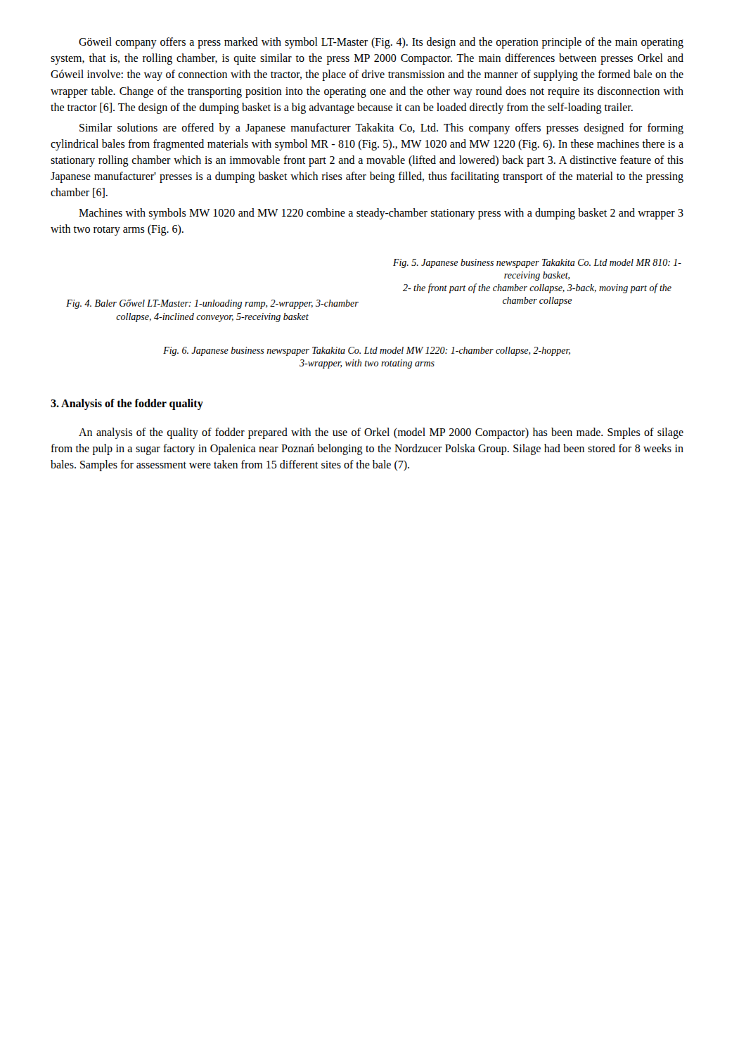Göweil company offers a press marked with symbol LT-Master (Fig. 4). Its design and the operation principle of the main operating system, that is, the rolling chamber, is quite similar to the press MP 2000 Compactor. The main differences between presses Orkel and Góweil involve: the way of connection with the tractor, the place of drive transmission and the manner of supplying the formed bale on the wrapper table. Change of the transporting position into the operating one and the other way round does not require its disconnection with the tractor [6]. The design of the dumping basket is a big advantage because it can be loaded directly from the self-loading trailer.
Similar solutions are offered by a Japanese manufacturer Takakita Co, Ltd. This company offers presses designed for forming cylindrical bales from fragmented materials with symbol MR - 810 (Fig. 5)., MW 1020 and MW 1220 (Fig. 6). In these machines there is a stationary rolling chamber which is an immovable front part 2 and a movable (lifted and lowered) back part 3. A distinctive feature of this Japanese manufacturer' presses is a dumping basket which rises after being filled, thus facilitating transport of the material to the pressing chamber [6].
Machines with symbols MW 1020 and MW 1220 combine a steady-chamber stationary press with a dumping basket 2 and wrapper 3 with two rotary arms (Fig. 6).
Fig. 4. Baler Gőwel LT-Master: 1-unloading ramp, 2-wrapper, 3-chamber collapse, 4-inclined conveyor, 5-receiving basket
Fig. 5. Japanese business newspaper Takakita Co. Ltd model MR 810: 1-receiving basket,
2- the front part of the chamber collapse, 3-back, moving part of the chamber collapse
Fig. 6. Japanese business newspaper Takakita Co. Ltd model MW 1220: 1-chamber collapse, 2-hopper,
3-wrapper, with two rotating arms
3. Analysis of the fodder quality
An analysis of the quality of fodder prepared with the use of Orkel (model MP 2000 Compactor) has been made. Smples of silage from the pulp in a sugar factory in Opalenica near Poznań belonging to the Nordzucer Polska Group. Silage had been stored for 8 weeks in bales. Samples for assessment were taken from 15 different sites of the bale (7).